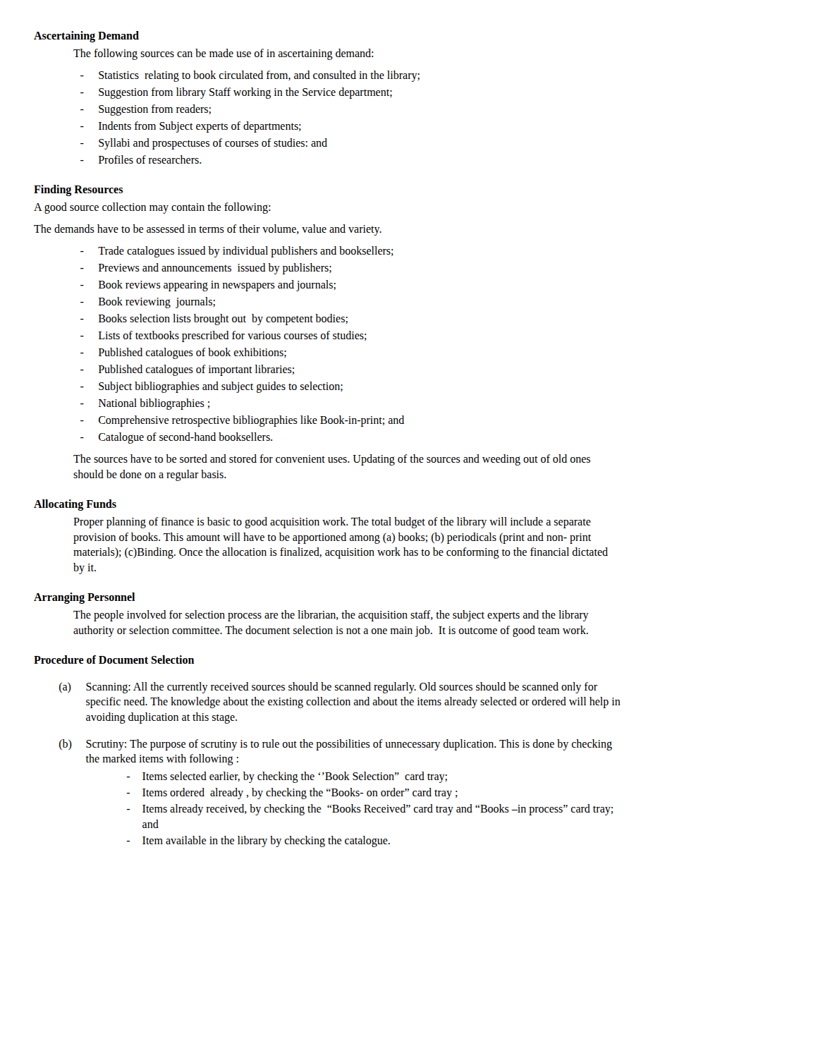Ascertaining Demand
The following sources can be made use of in ascertaining demand:
Statistics relating to book circulated from, and consulted in the library;
Suggestion from library Staff working in the Service department;
Suggestion from readers;
Indents from Subject experts of departments;
Syllabi and prospectuses of courses of studies: and
Profiles of researchers.
Finding Resources
A good source collection may contain the following:
The demands have to be assessed in terms of their volume, value and variety.
Trade catalogues issued by individual publishers and booksellers;
Previews and announcements issued by publishers;
Book reviews appearing in newspapers and journals;
Book reviewing journals;
Books selection lists brought out by competent bodies;
Lists of textbooks prescribed for various courses of studies;
Published catalogues of book exhibitions;
Published catalogues of important libraries;
Subject bibliographies and subject guides to selection;
National bibliographies ;
Comprehensive retrospective bibliographies like Book-in-print; and
Catalogue of second-hand booksellers.
The sources have to be sorted and stored for convenient uses. Updating of the sources and weeding out of old ones should be done on a regular basis.
Allocating Funds
Proper planning of finance is basic to good acquisition work. The total budget of the library will include a separate provision of books. This amount will have to be apportioned among (a) books; (b) periodicals (print and non- print materials); (c)Binding. Once the allocation is finalized, acquisition work has to be conforming to the financial dictated by it.
Arranging Personnel
The people involved for selection process are the librarian, the acquisition staff, the subject experts and the library authority or selection committee. The document selection is not a one main job. It is outcome of good team work.
Procedure of Document Selection
(a) Scanning: All the currently received sources should be scanned regularly. Old sources should be scanned only for specific need. The knowledge about the existing collection and about the items already selected or ordered will help in avoiding duplication at this stage.
(b) Scrutiny: The purpose of scrutiny is to rule out the possibilities of unnecessary duplication. This is done by checking the marked items with following :
Items selected earlier, by checking the ‘’Book Selection” card tray;
Items ordered already , by checking the “Books- on order” card tray ;
Items already received, by checking the “Books Received” card tray and “Books –in process” card tray; and
Item available in the library by checking the catalogue.